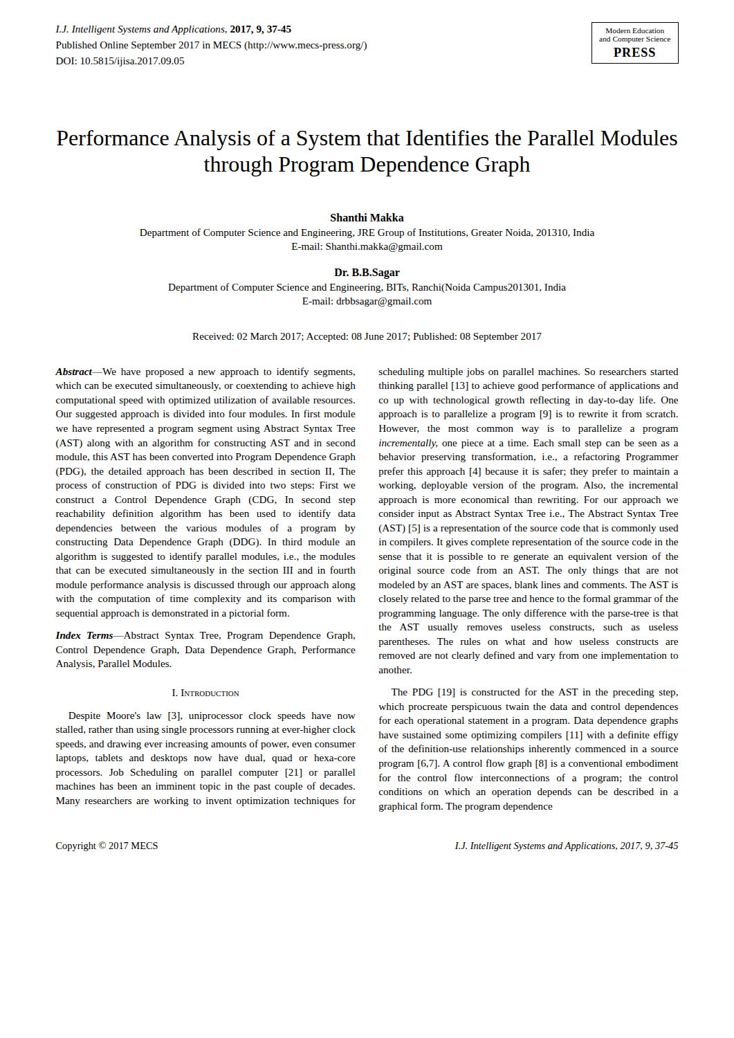I.J. Intelligent Systems and Applications, 2017, 9, 37-45
Published Online September 2017 in MECS (http://www.mecs-press.org/)
DOI: 10.5815/ijisa.2017.09.05
Modern Education
and Computer Science PRESS
Performance Analysis of a System that Identifies the Parallel Modules through Program Dependence Graph
Shanthi Makka
Department of Computer Science and Engineering, JRE Group of Institutions, Greater Noida, 201310, India
E-mail: Shanthi.makka@gmail.com
Dr. B.B.Sagar
Department of Computer Science and Engineering, BITs, Ranchi(Noida Campus201301, India
E-mail: drbbsagar@gmail.com
Received: 02 March 2017; Accepted: 08 June 2017; Published: 08 September 2017
Abstract—We have proposed a new approach to identify segments, which can be executed simultaneously, or coextending to achieve high computational speed with optimized utilization of available resources. Our suggested approach is divided into four modules. In first module we have represented a program segment using Abstract Syntax Tree (AST) along with an algorithm for constructing AST and in second module, this AST has been converted into Program Dependence Graph (PDG), the detailed approach has been described in section II, The process of construction of PDG is divided into two steps: First we construct a Control Dependence Graph (CDG, In second step reachability definition algorithm has been used to identify data dependencies between the various modules of a program by constructing Data Dependence Graph (DDG). In third module an algorithm is suggested to identify parallel modules, i.e., the modules that can be executed simultaneously in the section III and in fourth module performance analysis is discussed through our approach along with the computation of time complexity and its comparison with sequential approach is demonstrated in a pictorial form.
Index Terms—Abstract Syntax Tree, Program Dependence Graph, Control Dependence Graph, Data Dependence Graph, Performance Analysis, Parallel Modules.
I. Introduction
Despite Moore's law [3], uniprocessor clock speeds have now stalled, rather than using single processors running at ever-higher clock speeds, and drawing ever increasing amounts of power, even consumer laptops, tablets and desktops now have dual, quad or hexa-core processors. Job Scheduling on parallel computer [21] or parallel machines has been an imminent topic in the past couple of decades. Many researchers are working to invent optimization techniques for scheduling multiple jobs on parallel machines. So researchers started thinking parallel [13] to achieve good performance of applications and co up with technological growth reflecting in day-to-day life. One approach is to parallelize a program [9] is to rewrite it from scratch. However, the most common way is to parallelize a program incrementally, one piece at a time. Each small step can be seen as a behavior preserving transformation, i.e., a refactoring Programmer prefer this approach [4] because it is safer; they prefer to maintain a working, deployable version of the program. Also, the incremental approach is more economical than rewriting. For our approach we consider input as Abstract Syntax Tree i.e., The Abstract Syntax Tree (AST) [5] is a representation of the source code that is commonly used in compilers. It gives complete representation of the source code in the sense that it is possible to re generate an equivalent version of the original source code from an AST. The only things that are not modeled by an AST are spaces, blank lines and comments. The AST is closely related to the parse tree and hence to the formal grammar of the programming language. The only difference with the parse-tree is that the AST usually removes useless constructs, such as useless parentheses. The rules on what and how useless constructs are removed are not clearly defined and vary from one implementation to another.
The PDG [19] is constructed for the AST in the preceding step, which procreate perspicuous twain the data and control dependences for each operational statement in a program. Data dependence graphs have sustained some optimizing compilers [11] with a definite effigy of the definition-use relationships inherently commenced in a source program [6,7]. A control flow graph [8] is a conventional embodiment for the control flow interconnections of a program; the control conditions on which an operation depends can be described in a graphical form. The program dependence
Copyright © 2017 MECS
I.J. Intelligent Systems and Applications, 2017, 9, 37-45